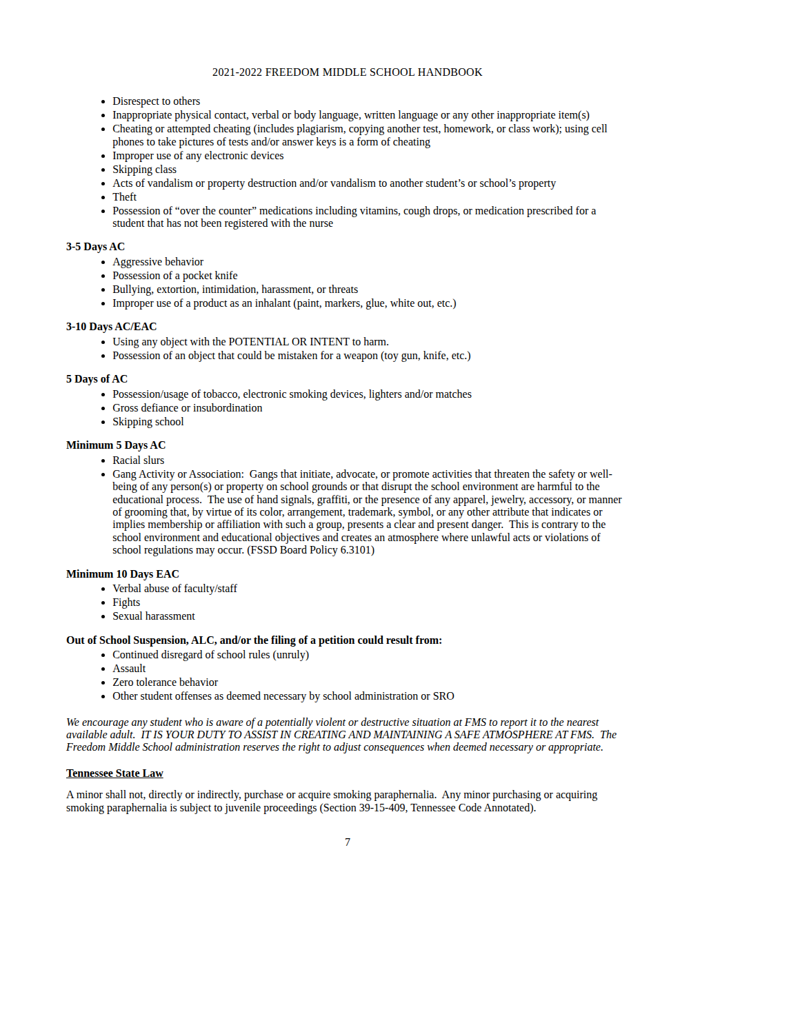2021-2022 FREEDOM MIDDLE SCHOOL HANDBOOK
Disrespect to others
Inappropriate physical contact, verbal or body language, written language or any other inappropriate item(s)
Cheating or attempted cheating (includes plagiarism, copying another test, homework, or class work); using cell phones to take pictures of tests and/or answer keys is a form of cheating
Improper use of any electronic devices
Skipping class
Acts of vandalism or property destruction and/or vandalism to another student’s or school’s property
Theft
Possession of “over the counter” medications including vitamins, cough drops, or medication prescribed for a student that has not been registered with the nurse
3-5 Days AC
Aggressive behavior
Possession of a pocket knife
Bullying, extortion, intimidation, harassment, or threats
Improper use of a product as an inhalant (paint, markers, glue, white out, etc.)
3-10 Days AC/EAC
Using any object with the POTENTIAL OR INTENT to harm.
Possession of an object that could be mistaken for a weapon (toy gun, knife, etc.)
5 Days of AC
Possession/usage of tobacco, electronic smoking devices, lighters and/or matches
Gross defiance or insubordination
Skipping school
Minimum 5 Days AC
Racial slurs
Gang Activity or Association: Gangs that initiate, advocate, or promote activities that threaten the safety or well-being of any person(s) or property on school grounds or that disrupt the school environment are harmful to the educational process. The use of hand signals, graffiti, or the presence of any apparel, jewelry, accessory, or manner of grooming that, by virtue of its color, arrangement, trademark, symbol, or any other attribute that indicates or implies membership or affiliation with such a group, presents a clear and present danger. This is contrary to the school environment and educational objectives and creates an atmosphere where unlawful acts or violations of school regulations may occur. (FSSD Board Policy 6.3101)
Minimum 10 Days EAC
Verbal abuse of faculty/staff
Fights
Sexual harassment
Out of School Suspension, ALC, and/or the filing of a petition could result from:
Continued disregard of school rules (unruly)
Assault
Zero tolerance behavior
Other student offenses as deemed necessary by school administration or SRO
We encourage any student who is aware of a potentially violent or destructive situation at FMS to report it to the nearest available adult. IT IS YOUR DUTY TO ASSIST IN CREATING AND MAINTAINING A SAFE ATMOSPHERE AT FMS. The Freedom Middle School administration reserves the right to adjust consequences when deemed necessary or appropriate.
Tennessee State Law
A minor shall not, directly or indirectly, purchase or acquire smoking paraphernalia. Any minor purchasing or acquiring smoking paraphernalia is subject to juvenile proceedings (Section 39-15-409, Tennessee Code Annotated).
7